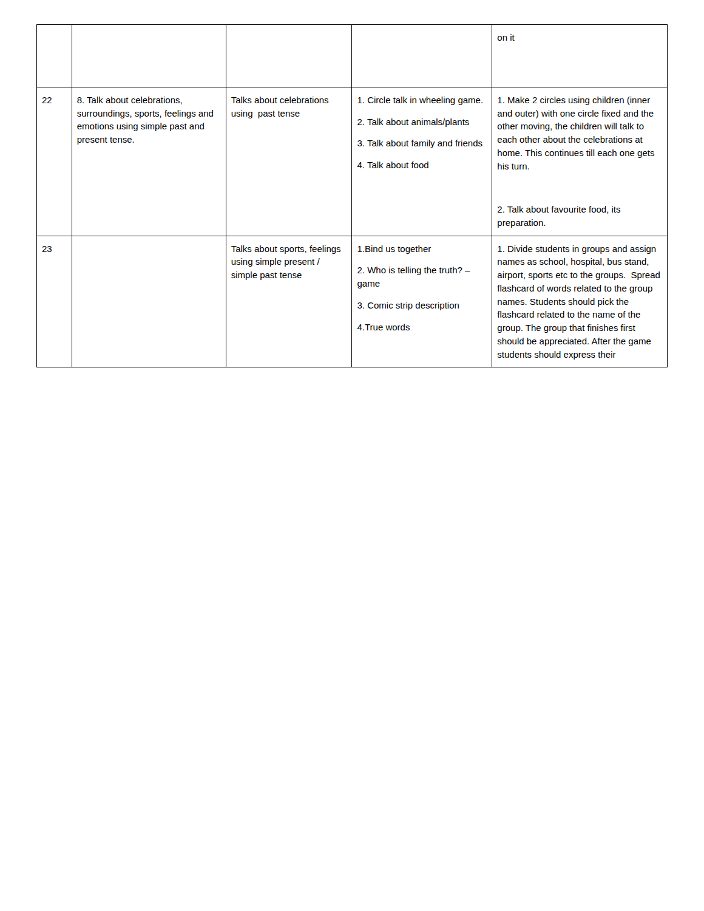| | | | | on it |
| 22 | 8. Talk about celebrations, surroundings, sports, feelings and emotions using simple past and present tense. | Talks about celebrations using past tense | 1. Circle talk in wheeling game. 2. Talk about animals/plants 3. Talk about family and friends 4. Talk about food | 1. Make 2 circles using children (inner and outer) with one circle fixed and the other moving, the children will talk to each other about the celebrations at home. This continues till each one gets his turn. 2. Talk about favourite food, its preparation. |
| 23 | | Talks about sports, feelings using simple present / simple past tense | 1.Bind us together 2. Who is telling the truth? – game 3. Comic strip description 4.True words | 1. Divide students in groups and assign names as school, hospital, bus stand, airport, sports etc to the groups. Spread flashcard of words related to the group names. Students should pick the flashcard related to the name of the group. The group that finishes first should be appreciated. After the game students should express their |